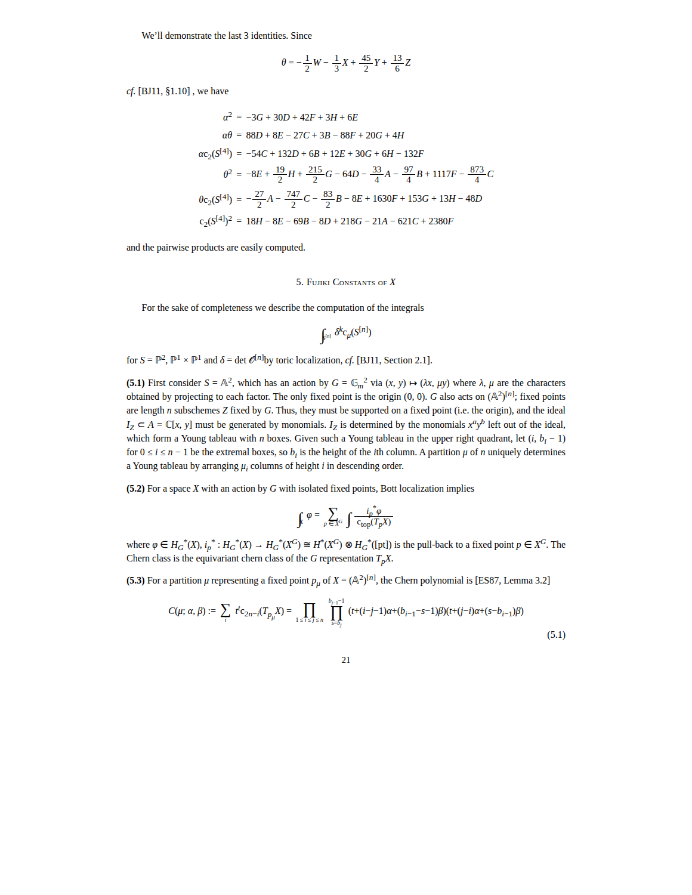We’ll demonstrate the last 3 identities. Since
θ = −12 W − 13 X + 452 Y + 136 Z
cf. [BJ11, §1.10] , we have
| α 2 | = | −3 G + 30 D + 42 F + 3 H + 6 E |
| αθ | = | 88 D + 8 E − 27 C + 3 B − 88 F + 20 G + 4 H |
| α c 2 ( S [4] ) | = | −54 C + 132 D + 6 B + 12 E + 30 G + 6 H − 132 F |
| θ 2 | = | −8 E + 19 2 H + 215 2 G − 64 D − 33 4 A − 97 4 B + 1117 F − 873 4 C |
| θ c 2 ( S [4] ) | = | − 27 2 A − 747 2 C − 83 2 B − 8 E + 1630 F + 153 G + 13 H − 48 D |
| c 2 ( S [4] ) 2 | = | 18 H − 8 E − 69 B − 8 D + 218 G − 21 A − 621 C + 2380 F |
and the pairwise products are easily computed.
5. Fujiki Constants of X
For the sake of completeness we describe the computation of the integrals
∫S[n] δkcμ(S[n])
for S = ℙ2, ℙ1 × ℙ1 and δ = det 𝒪[n]by toric localization, cf. [BJ11, Section 2.1].
(5.1) First consider S = 𝔸2, which has an action by G = 𝔾m2 via (x, y) ↦ (λx, μy) where λ, μ are the characters obtained by projecting to each factor. The only fixed point is the origin (0, 0). G also acts on (𝔸2)[n]; fixed points are length n subschemes Z fixed by G. Thus, they must be supported on a fixed point (i.e. the origin), and the ideal IZ ⊂ A = ℂ[x, y] must be generated by monomials. IZ is determined by the monomials xayb left out of the ideal, which form a Young tableau with n boxes. Given such a Young tableau in the upper right quadrant, let (i, bi − 1) for 0 ≤ i ≤ n − 1 be the extremal boxes, so bi is the height of the ith column. A partition μ of n uniquely determines a Young tableau by arranging μi columns of height i in descending order.
(5.2) For a space X with an action by G with isolated fixed points, Bott localization implies
∫X φ = ∑p ∈ XG ∫ ip*φ ctop(TpX)
where φ ∈ HG*(X), ip* : HG*(X) → HG*(XG) ≅ H*(XG) ⊗ HG*([pt]) is the pull-back to a fixed point p ∈ XG. The Chern class is the equivariant chern class of the G representation TpX.
(5.3) For a partition μ representing a fixed point pμ of X = (𝔸2)[n], the Chern polynomial is [ES87, Lemma 3.2]
C(μ; α, β) := ∑i ttc2n−i(TpμX) = ∏1 ≤ i ≤ j ≤ n bj−1−1∏s=bj (t+(i−j−1)α+(bi−1−s−1)β)(t+(j−i)α+(s−bi−1)β) (5.1)
21